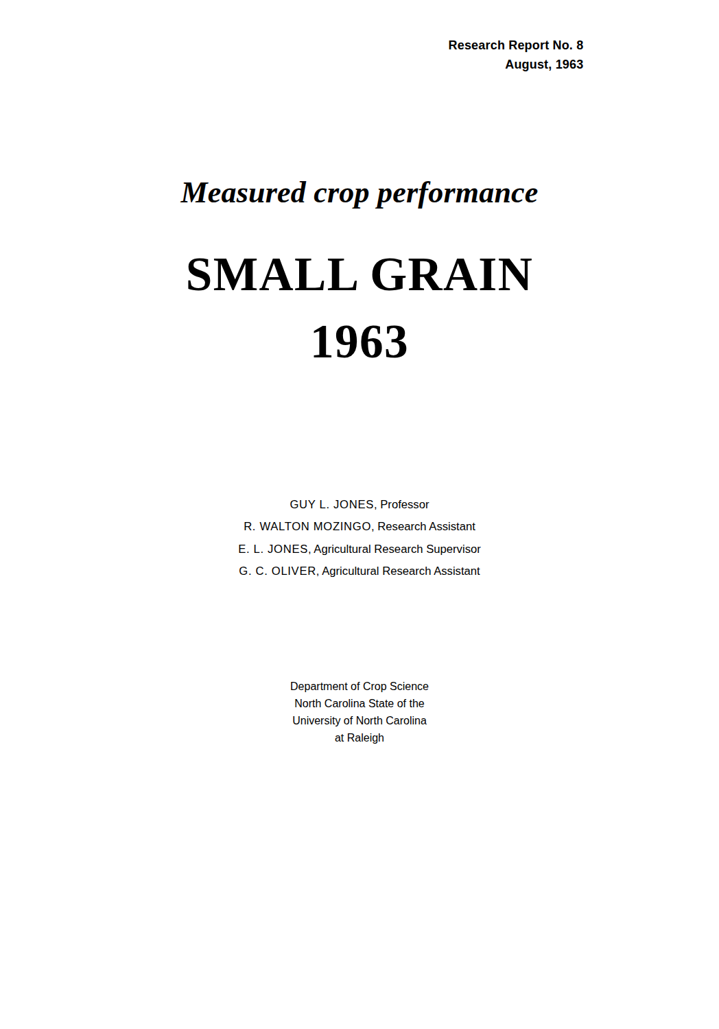Research Report No. 8 August, 1963
Measured crop performance
SMALL GRAIN
1963
GUY L. JONES, Professor
R. WALTON MOZINGO, Research Assistant
E. L. JONES, Agricultural Research Supervisor
G. C. OLIVER, Agricultural Research Assistant
Department of Crop Science
North Carolina State of the
University of North Carolina
at Raleigh